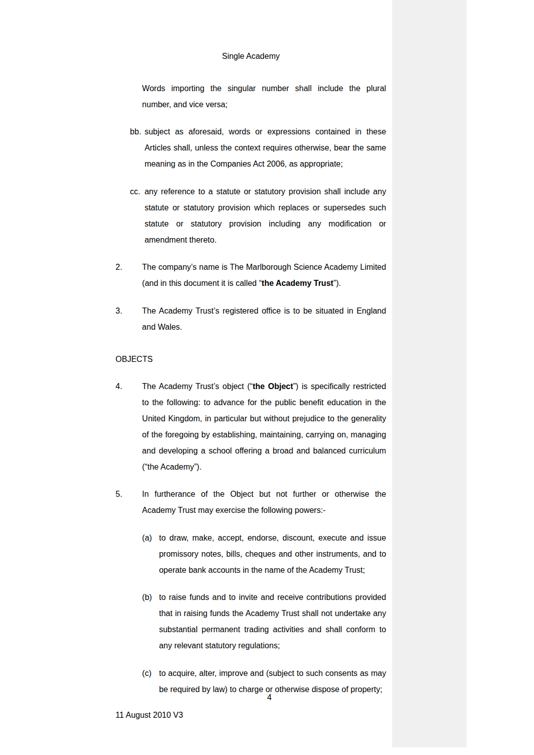Single Academy
Words importing the singular number shall include the plural number, and vice versa;
bb.
subject as aforesaid, words or expressions contained in these Articles shall, unless the context requires otherwise, bear the same meaning as in the Companies Act 2006, as appropriate;
cc.
any reference to a statute or statutory provision shall include any statute or statutory provision which replaces or supersedes such statute or statutory provision including any modification or amendment thereto.
2.
The company’s name is The Marlborough Science Academy Limited (and in this document it is called “the Academy Trust”).
3.
The Academy Trust’s registered office is to be situated in England and Wales.
OBJECTS
4.
The Academy Trust’s object (“the Object”) is specifically restricted to the following: to advance for the public benefit education in the United Kingdom, in particular but without prejudice to the generality of the foregoing by establishing, maintaining, carrying on, managing and developing a school offering a broad and balanced curriculum (“the Academy”).
5.
In furtherance of the Object but not further or otherwise the Academy Trust may exercise the following powers:-
(a)
to draw, make, accept, endorse, discount, execute and issue promissory notes, bills, cheques and other instruments, and to operate bank accounts in the name of the Academy Trust;
(b)
to raise funds and to invite and receive contributions provided that in raising funds the Academy Trust shall not undertake any substantial permanent trading activities and shall conform to any relevant statutory regulations;
(c)
to acquire, alter, improve and (subject to such consents as may be required by law) to charge or otherwise dispose of property;
4
11 August 2010 V3